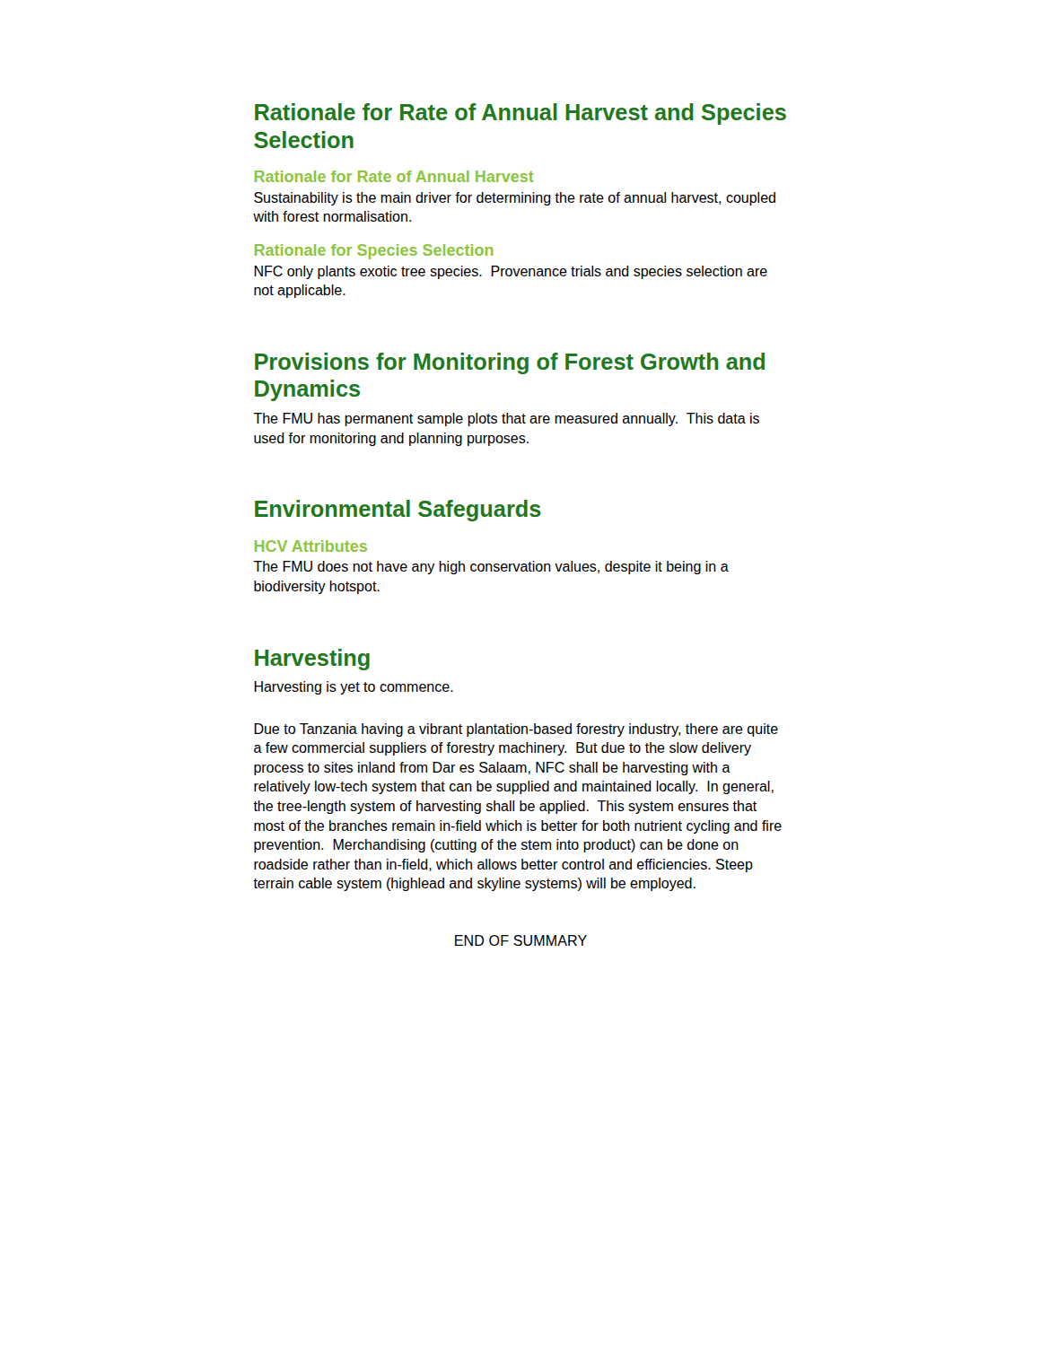Rationale for Rate of Annual Harvest and Species Selection
Rationale for Rate of Annual Harvest
Sustainability is the main driver for determining the rate of annual harvest, coupled with forest normalisation.
Rationale for Species Selection
NFC only plants exotic tree species. Provenance trials and species selection are not applicable.
Provisions for Monitoring of Forest Growth and Dynamics
The FMU has permanent sample plots that are measured annually. This data is used for monitoring and planning purposes.
Environmental Safeguards
HCV Attributes
The FMU does not have any high conservation values, despite it being in a biodiversity hotspot.
Harvesting
Harvesting is yet to commence.
Due to Tanzania having a vibrant plantation-based forestry industry, there are quite a few commercial suppliers of forestry machinery. But due to the slow delivery process to sites inland from Dar es Salaam, NFC shall be harvesting with a relatively low-tech system that can be supplied and maintained locally. In general, the tree-length system of harvesting shall be applied. This system ensures that most of the branches remain in-field which is better for both nutrient cycling and fire prevention. Merchandising (cutting of the stem into product) can be done on roadside rather than in-field, which allows better control and efficiencies. Steep terrain cable system (highlead and skyline systems) will be employed.
END OF SUMMARY